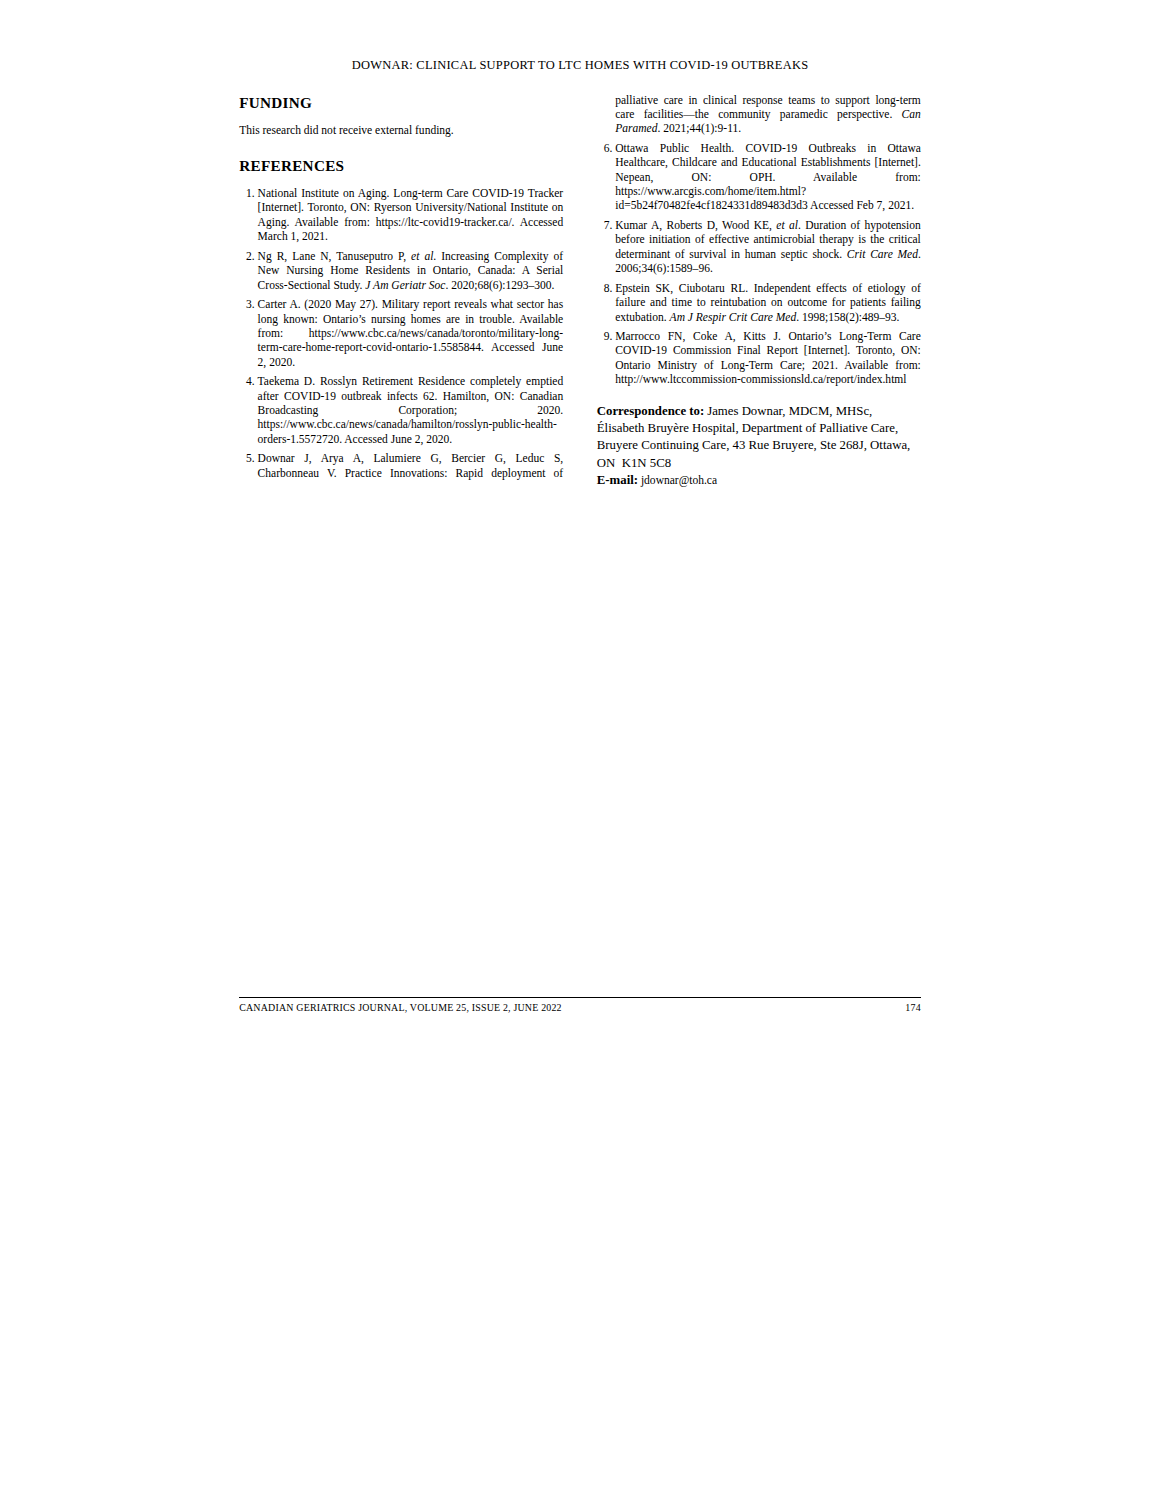Downar: Clinical Support to LTC Homes with COVID-19 Outbreaks
FUNDING
This research did not receive external funding.
REFERENCES
National Institute on Aging. Long-term Care COVID-19 Tracker [Internet]. Toronto, ON: Ryerson University/National Institute on Aging. Available from: https://ltc-covid19-tracker.ca/. Accessed March 1, 2021.
Ng R, Lane N, Tanuseputro P, et al. Increasing Complexity of New Nursing Home Residents in Ontario, Canada: A Serial Cross-Sectional Study. J Am Geriatr Soc. 2020;68(6):1293–300.
Carter A. (2020 May 27). Military report reveals what sector has long known: Ontario’s nursing homes are in trouble. Available from: https://www.cbc.ca/news/canada/toronto/military-long-term-care-home-report-covid-ontario-1.5585844. Accessed June 2, 2020.
Taekema D. Rosslyn Retirement Residence completely emptied after COVID-19 outbreak infects 62. Hamilton, ON: Canadian Broadcasting Corporation; 2020. https://www.cbc.ca/news/canada/hamilton/rosslyn-public-health-orders-1.5572720. Accessed June 2, 2020.
Downar J, Arya A, Lalumiere G, Bercier G, Leduc S, Charbonneau V. Practice Innovations: Rapid deployment of palliative care in clinical response teams to support long-term care facilities—the community paramedic perspective. Can Paramed. 2021;44(1):9-11.
Ottawa Public Health. COVID-19 Outbreaks in Ottawa Healthcare, Childcare and Educational Establishments [Internet]. Nepean, ON: OPH. Available from: https://www.arcgis.com/home/item.html?id=5b24f70482fe4cf1824331d89483d3d3 Accessed Feb 7, 2021.
Kumar A, Roberts D, Wood KE, et al. Duration of hypotension before initiation of effective antimicrobial therapy is the critical determinant of survival in human septic shock. Crit Care Med. 2006;34(6):1589–96.
Epstein SK, Ciubotaru RL. Independent effects of etiology of failure and time to reintubation on outcome for patients failing extubation. Am J Respir Crit Care Med. 1998;158(2):489–93.
Marrocco FN, Coke A, Kitts J. Ontario’s Long-Term Care COVID-19 Commission Final Report [Internet]. Toronto, ON: Ontario Ministry of Long-Term Care; 2021. Available from: http://www.ltccommission-commissionsld.ca/report/index.html
Correspondence to: James Downar, MDCM, MHSc, Élisabeth Bruyère Hospital, Department of Palliative Care, Bruyere Continuing Care, 43 Rue Bruyere, Ste 268J, Ottawa, ON K1N 5C8
E-mail: jdownar@toh.ca
Canadian Geriatrics Journal, Volume 25, Issue 2, June 2022
174